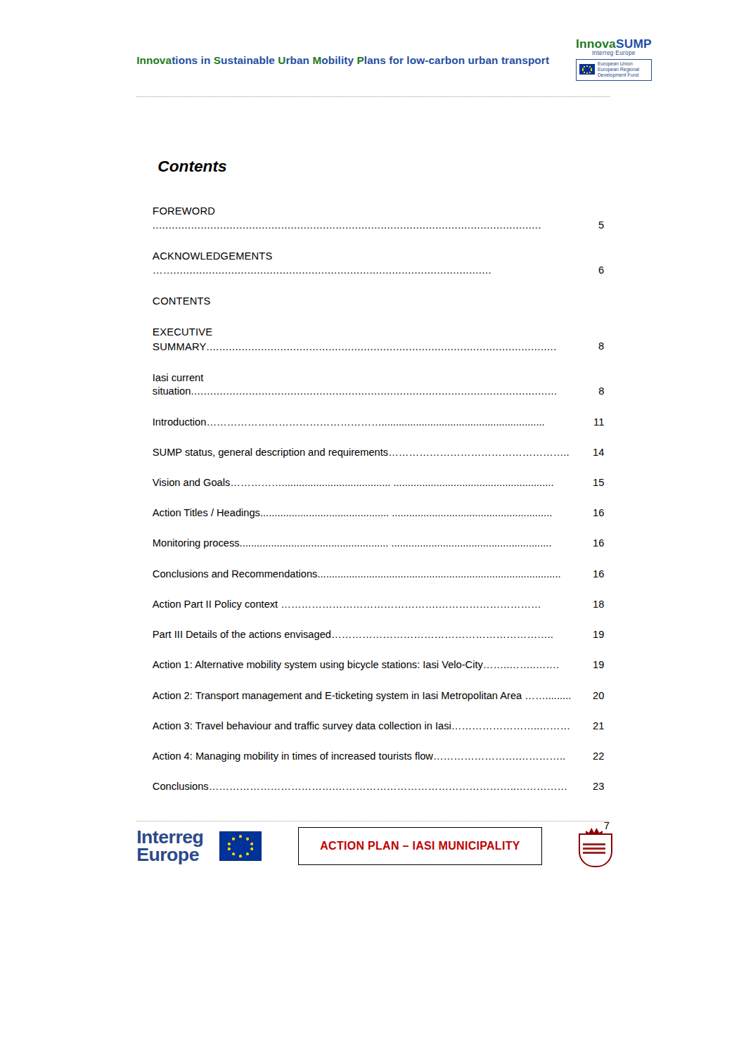Innova tions in Sustainable Urban Mobility Plans for low-carbon urban transport
Innova SUMP
Interreg Europe
European Union
European Regional
Development Fund
Contents
FOREWORD ......................................................................................................................... 5
ACKNOWLEDGEMENTS ……................................................................................................... 6
CONTENTS
EXECUTIVE SUMMARY............................................................................................................. 8
Iasi current situation.................................................................................................................. 8
Introduction…………………………………………….........................................................11
SUMP status, general description and requirements……………………………………………..14
Vision and Goals……………...................................... ........................................................15
Action Titles / Headings............................................. ........................................................16
Monitoring process.................................................... ........................................................16
Conclusions and Recommendations.....................................................................................16
Action Part II Policy context ……………………………………….…………………………18
Part III Details of the actions envisaged………………………………………………………..19
Action 1: Alternative mobility system using bicycle stations: Iasi Velo-City……..……..…….19
Action 2: Transport management and E-ticketing system in Iasi Metropolitan Area …….........20
Action 3: Travel behaviour and traffic survey data collection in Iasi……………………..………21
Action 4: Managing mobility in times of increased tourists flow…………………….…………..22
Conclusions……………………………….……………………………………………..……………23
7
Interreg
Europe
ACTION PLAN – IASI MUNICIPALITY